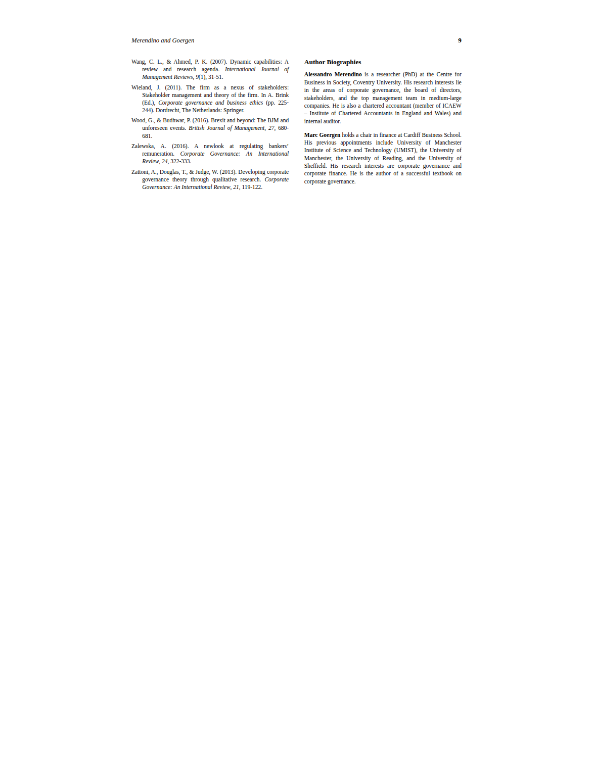Merendino and Goergen 9
Wang, C. L., & Ahmed, P. K. (2007). Dynamic capabilities: A review and research agenda. International Journal of Management Reviews, 9(1), 31-51.
Wieland, J. (2011). The firm as a nexus of stakeholders: Stakeholder management and theory of the firm. In A. Brink (Ed.), Corporate governance and business ethics (pp. 225-244). Dordrecht, The Netherlands: Springer.
Wood, G., & Budhwar, P. (2016). Brexit and beyond: The BJM and unforeseen events. British Journal of Management, 27, 680-681.
Zalewska, A. (2016). A newlook at regulating bankers’ remuneration. Corporate Governance: An International Review, 24, 322-333.
Zattoni, A., Douglas, T., & Judge, W. (2013). Developing corporate governance theory through qualitative research. Corporate Governance: An International Review, 21, 119-122.
Author Biographies
Alessandro Merendino is a researcher (PhD) at the Centre for Business in Society, Coventry University. His research interests lie in the areas of corporate governance, the board of directors, stakeholders, and the top management team in medium-large companies. He is also a chartered accountant (member of ICAEW – Institute of Chartered Accountants in England and Wales) and internal auditor.
Marc Goergen holds a chair in finance at Cardiff Business School. His previous appointments include University of Manchester Institute of Science and Technology (UMIST), the University of Manchester, the University of Reading, and the University of Sheffield. His research interests are corporate governance and corporate finance. He is the author of a successful textbook on corporate governance.